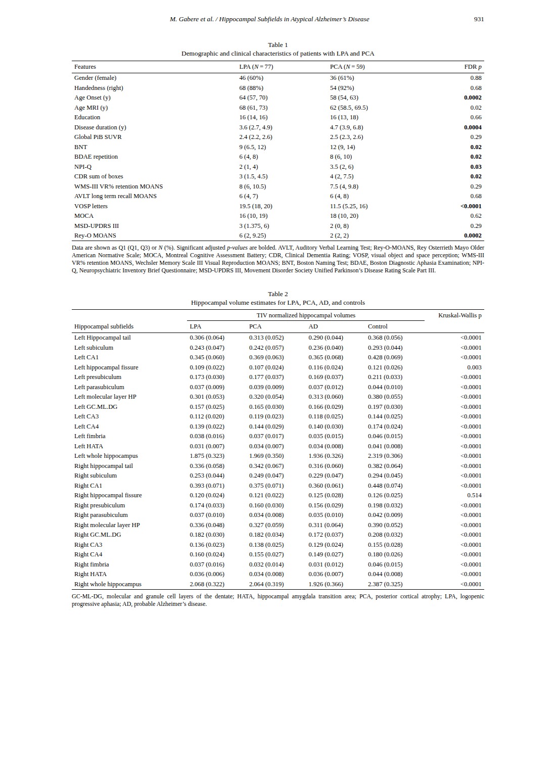M. Gabere et al. / Hippocampal Subfields in Atypical Alzheimer’s Disease 931
Table 1 Demographic and clinical characteristics of patients with LPA and PCA
| Features | LPA ( N = 77) | PCA ( N = 59) | FDR p |
| --- | --- | --- | --- |
| Gender (female) | 46 (60%) | 36 (61%) | 0.88 |
| Handedness (right) | 68 (88%) | 54 (92%) | 0.68 |
| Age Onset (y) | 64 (57, 70) | 58 (54, 63) | 0.0002 |
| Age MRI (y) | 68 (61, 73) | 62 (58.5, 69.5) | 0.02 |
| Education | 16 (14, 16) | 16 (13, 18) | 0.66 |
| Disease duration (y) | 3.6 (2.7, 4.9) | 4.7 (3.9, 6.8) | 0.0004 |
| Global PiB SUVR | 2.4 (2.2, 2.6) | 2.5 (2.3, 2.6) | 0.29 |
| BNT | 9 (6.5, 12) | 12 (9, 14) | 0.02 |
| BDAE repetition | 6 (4, 8) | 8 (6, 10) | 0.02 |
| NPI-Q | 2 (1, 4) | 3.5 (2, 6) | 0.03 |
| CDR sum of boxes | 3 (1.5, 4.5) | 4 (2, 7.5) | 0.02 |
| WMS-III VR% retention MOANS | 8 (6, 10.5) | 7.5 (4, 9.8) | 0.29 |
| AVLT long term recall MOANS | 6 (4, 7) | 6 (4, 8) | 0.68 |
| VOSP letters | 19.5 (18, 20) | 11.5 (5.25, 16) | <0.0001 |
| MOCA | 16 (10, 19) | 18 (10, 20) | 0.62 |
| MSD-UPDRS III | 3 (1.375, 6) | 2 (0, 8) | 0.29 |
| Rey-O MOANS | 6 (2, 9.25) | 2 (2, 2) | 0.0002 |
Data are shown as Q1 (Q1, Q3) or N (%). Significant adjusted p-values are bolded. AVLT, Auditory Verbal Learning Test; Rey-O-MOANS, Rey Osterrieth Mayo Older American Normative Scale; MOCA, Montreal Cognitive Assessment Battery; CDR, Clinical Dementia Rating; VOSP, visual object and space perception; WMS-III VR% retention MOANS, Wechsler Memory Scale III Visual Reproduction MOANS; BNT, Boston Naming Test; BDAE, Boston Diagnostic Aphasia Examination; NPI-Q, Neuropsychiatric Inventory Brief Questionnaire; MSD-UPDRS III, Movement Disorder Society Unified Parkinson’s Disease Rating Scale Part III.
Table 2 Hippocampal volume estimates for LPA, PCA, AD, and controls
| | TIV normalized hippocampal volumes | Kruskal-Wallis p |
| --- | --- | --- |
| Hippocampal subfields | LPA | PCA | AD | Control | |
| Left Hippocampal tail | 0.306 (0.064) | 0.313 (0.052) | 0.290 (0.044) | 0.368 (0.056) | <0.0001 |
| Left subiculum | 0.243 (0.047) | 0.242 (0.057) | 0.236 (0.040) | 0.293 (0.044) | <0.0001 |
| Left CA1 | 0.345 (0.060) | 0.369 (0.063) | 0.365 (0.068) | 0.428 (0.069) | <0.0001 |
| Left hippocampal fissure | 0.109 (0.022) | 0.107 (0.024) | 0.116 (0.024) | 0.121 (0.026) | 0.003 |
| Left presubiculum | 0.173 (0.030) | 0.177 (0.037) | 0.169 (0.037) | 0.211 (0.033) | <0.0001 |
| Left parasubiculum | 0.037 (0.009) | 0.039 (0.009) | 0.037 (0.012) | 0.044 (0.010) | <0.0001 |
| Left molecular layer HP | 0.301 (0.053) | 0.320 (0.054) | 0.313 (0.060) | 0.380 (0.055) | <0.0001 |
| Left GC.ML.DG | 0.157 (0.025) | 0.165 (0.030) | 0.166 (0.029) | 0.197 (0.030) | <0.0001 |
| Left CA3 | 0.112 (0.020) | 0.119 (0.023) | 0.118 (0.025) | 0.144 (0.025) | <0.0001 |
| Left CA4 | 0.139 (0.022) | 0.144 (0.029) | 0.140 (0.030) | 0.174 (0.024) | <0.0001 |
| Left fimbria | 0.038 (0.016) | 0.037 (0.017) | 0.035 (0.015) | 0.046 (0.015) | <0.0001 |
| Left HATA | 0.031 (0.007) | 0.034 (0.007) | 0.034 (0.008) | 0.041 (0.008) | <0.0001 |
| Left whole hippocampus | 1.875 (0.323) | 1.969 (0.350) | 1.936 (0.326) | 2.319 (0.306) | <0.0001 |
| Right hippocampal tail | 0.336 (0.058) | 0.342 (0.067) | 0.316 (0.060) | 0.382 (0.064) | <0.0001 |
| Right subiculum | 0.253 (0.044) | 0.249 (0.047) | 0.229 (0.047) | 0.294 (0.045) | <0.0001 |
| Right CA1 | 0.393 (0.071) | 0.375 (0.071) | 0.360 (0.061) | 0.448 (0.074) | <0.0001 |
| Right hippocampal fissure | 0.120 (0.024) | 0.121 (0.022) | 0.125 (0.028) | 0.126 (0.025) | 0.514 |
| Right presubiculum | 0.174 (0.033) | 0.160 (0.030) | 0.156 (0.029) | 0.198 (0.032) | <0.0001 |
| Right parasubiculum | 0.037 (0.010) | 0.034 (0.008) | 0.035 (0.010) | 0.042 (0.009) | <0.0001 |
| Right molecular layer HP | 0.336 (0.048) | 0.327 (0.059) | 0.311 (0.064) | 0.390 (0.052) | <0.0001 |
| Right GC.ML.DG | 0.182 (0.030) | 0.182 (0.034) | 0.172 (0.037) | 0.208 (0.032) | <0.0001 |
| Right CA3 | 0.136 (0.023) | 0.138 (0.025) | 0.129 (0.024) | 0.155 (0.028) | <0.0001 |
| Right CA4 | 0.160 (0.024) | 0.155 (0.027) | 0.149 (0.027) | 0.180 (0.026) | <0.0001 |
| Right fimbria | 0.037 (0.016) | 0.032 (0.014) | 0.031 (0.012) | 0.046 (0.015) | <0.0001 |
| Right HATA | 0.036 (0.006) | 0.034 (0.008) | 0.036 (0.007) | 0.044 (0.008) | <0.0001 |
| Right whole hippocampus | 2.068 (0.322) | 2.064 (0.319) | 1.926 (0.366) | 2.387 (0.325) | <0.0001 |
GC-ML-DG, molecular and granule cell layers of the dentate; HATA, hippocampal amygdala transition area; PCA, posterior cortical atrophy; LPA, logopenic progressive aphasia; AD, probable Alzheimer’s disease.